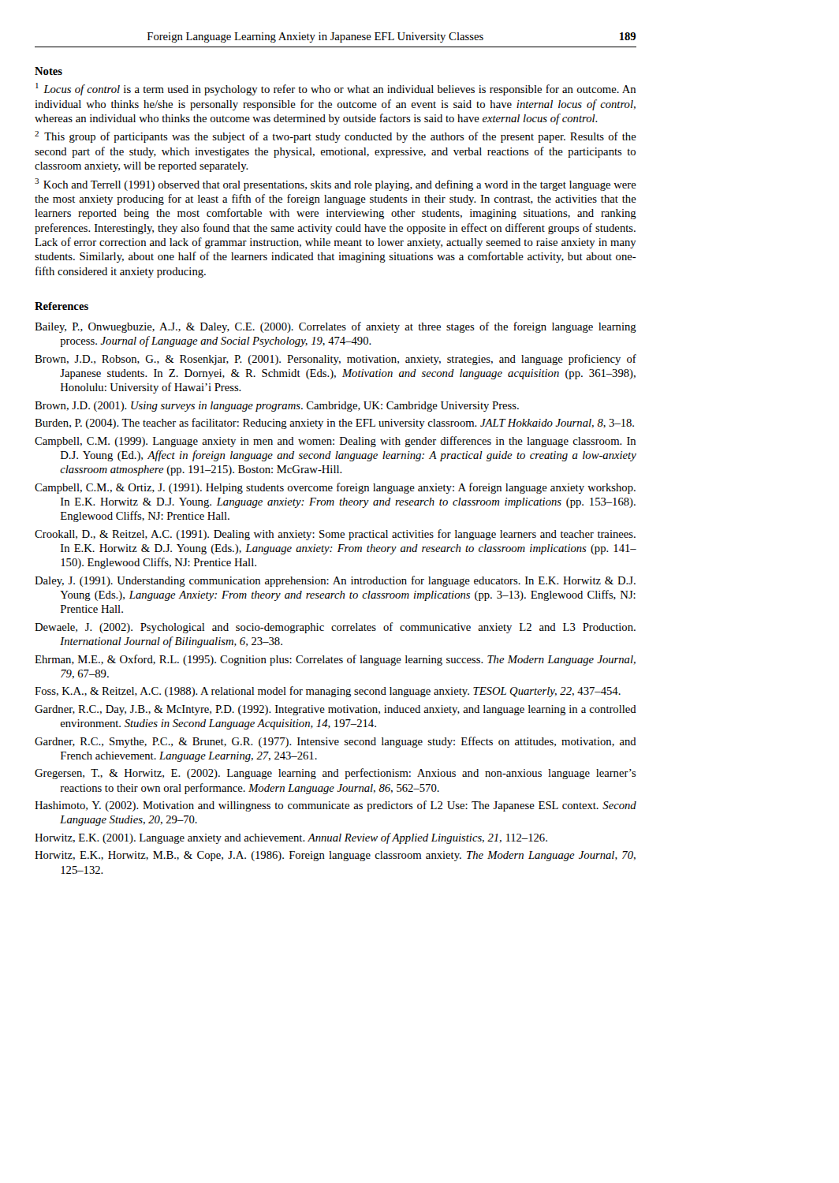Foreign Language Learning Anxiety in Japanese EFL University Classes 189
Notes
1 Locus of control is a term used in psychology to refer to who or what an individual believes is responsible for an outcome. An individual who thinks he/she is personally responsible for the outcome of an event is said to have internal locus of control, whereas an individual who thinks the outcome was determined by outside factors is said to have external locus of control.
2 This group of participants was the subject of a two-part study conducted by the authors of the present paper. Results of the second part of the study, which investigates the physical, emotional, expressive, and verbal reactions of the participants to classroom anxiety, will be reported separately.
3 Koch and Terrell (1991) observed that oral presentations, skits and role playing, and defining a word in the target language were the most anxiety producing for at least a fifth of the foreign language students in their study. In contrast, the activities that the learners reported being the most comfortable with were interviewing other students, imagining situations, and ranking preferences. Interestingly, they also found that the same activity could have the opposite in effect on different groups of students. Lack of error correction and lack of grammar instruction, while meant to lower anxiety, actually seemed to raise anxiety in many students. Similarly, about one half of the learners indicated that imagining situations was a comfortable activity, but about one-fifth considered it anxiety producing.
References
Bailey, P., Onwuegbuzie, A.J., & Daley, C.E. (2000). Correlates of anxiety at three stages of the foreign language learning process. Journal of Language and Social Psychology, 19, 474–490.
Brown, J.D., Robson, G., & Rosenkjar, P. (2001). Personality, motivation, anxiety, strategies, and language proficiency of Japanese students. In Z. Dornyei, & R. Schmidt (Eds.), Motivation and second language acquisition (pp. 361–398), Honolulu: University of Hawai’i Press.
Brown, J.D. (2001). Using surveys in language programs. Cambridge, UK: Cambridge University Press.
Burden, P. (2004). The teacher as facilitator: Reducing anxiety in the EFL university classroom. JALT Hokkaido Journal, 8, 3–18.
Campbell, C.M. (1999). Language anxiety in men and women: Dealing with gender differences in the language classroom. In D.J. Young (Ed.), Affect in foreign language and second language learning: A practical guide to creating a low-anxiety classroom atmosphere (pp. 191–215). Boston: McGraw-Hill.
Campbell, C.M., & Ortiz, J. (1991). Helping students overcome foreign language anxiety: A foreign language anxiety workshop. In E.K. Horwitz & D.J. Young. Language anxiety: From theory and research to classroom implications (pp. 153–168). Englewood Cliffs, NJ: Prentice Hall.
Crookall, D., & Reitzel, A.C. (1991). Dealing with anxiety: Some practical activities for language learners and teacher trainees. In E.K. Horwitz & D.J. Young (Eds.), Language anxiety: From theory and research to classroom implications (pp. 141–150). Englewood Cliffs, NJ: Prentice Hall.
Daley, J. (1991). Understanding communication apprehension: An introduction for language educators. In E.K. Horwitz & D.J. Young (Eds.), Language Anxiety: From theory and research to classroom implications (pp. 3–13). Englewood Cliffs, NJ: Prentice Hall.
Dewaele, J. (2002). Psychological and socio-demographic correlates of communicative anxiety L2 and L3 Production. International Journal of Bilingualism, 6, 23–38.
Ehrman, M.E., & Oxford, R.L. (1995). Cognition plus: Correlates of language learning success. The Modern Language Journal, 79, 67–89.
Foss, K.A., & Reitzel, A.C. (1988). A relational model for managing second language anxiety. TESOL Quarterly, 22, 437–454.
Gardner, R.C., Day, J.B., & McIntyre, P.D. (1992). Integrative motivation, induced anxiety, and language learning in a controlled environment. Studies in Second Language Acquisition, 14, 197–214.
Gardner, R.C., Smythe, P.C., & Brunet, G.R. (1977). Intensive second language study: Effects on attitudes, motivation, and French achievement. Language Learning, 27, 243–261.
Gregersen, T., & Horwitz, E. (2002). Language learning and perfectionism: Anxious and non-anxious language learner’s reactions to their own oral performance. Modern Language Journal, 86, 562–570.
Hashimoto, Y. (2002). Motivation and willingness to communicate as predictors of L2 Use: The Japanese ESL context. Second Language Studies, 20, 29–70.
Horwitz, E.K. (2001). Language anxiety and achievement. Annual Review of Applied Linguistics, 21, 112–126.
Horwitz, E.K., Horwitz, M.B., & Cope, J.A. (1986). Foreign language classroom anxiety. The Modern Language Journal, 70, 125–132.